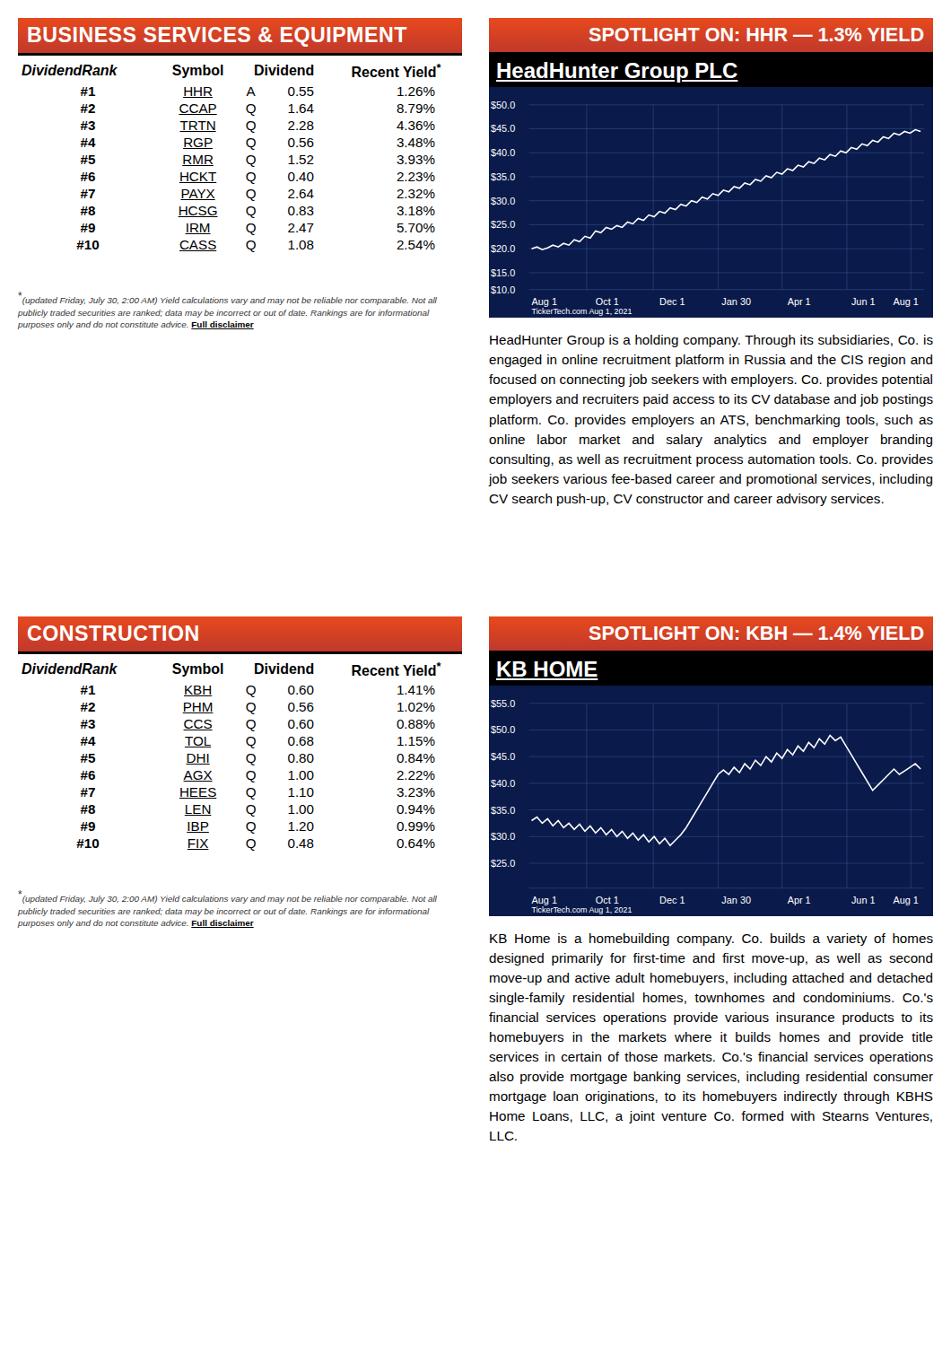BUSINESS SERVICES & EQUIPMENT
| DividendRank | Symbol | Dividend | Recent Yield * |
| --- | --- | --- | --- |
| #1 | HHR | A | 0.55 | 1.26% |
| #2 | CCAP | Q | 1.64 | 8.79% |
| #3 | TRTN | Q | 2.28 | 4.36% |
| #4 | RGP | Q | 0.56 | 3.48% |
| #5 | RMR | Q | 1.52 | 3.93% |
| #6 | HCKT | Q | 0.40 | 2.23% |
| #7 | PAYX | Q | 2.64 | 2.32% |
| #8 | HCSG | Q | 0.83 | 3.18% |
| #9 | IRM | Q | 2.47 | 5.70% |
| #10 | CASS | Q | 1.08 | 2.54% |
*(updated Friday, July 30, 2:00 AM) Yield calculations vary and may not be reliable nor comparable. Not all publicly traded securities are ranked; data may be incorrect or out of date. Rankings are for informational purposes only and do not constitute advice. Full disclaimer
SPOTLIGHT ON: HHR — 1.3% YIELD
HeadHunter Group PLC
$50.0 $45.0 $40.0 $35.0 $30.0 $25.0 $20.0 $15.0 $10.0 Aug 1 Oct 1 Dec 1 Jan 30 Apr 1 Jun 1 Aug 1 TickerTech.com Aug 1, 2021
HeadHunter Group is a holding company. Through its subsidiaries, Co. is engaged in online recruitment platform in Russia and the CIS region and focused on connecting job seekers with employers. Co. provides potential employers and recruiters paid access to its CV database and job postings platform. Co. provides employers an ATS, benchmarking tools, such as online labor market and salary analytics and employer branding consulting, as well as recruitment process automation tools. Co. provides job seekers various fee-based career and promotional services, including CV search push-up, CV constructor and career advisory services.
CONSTRUCTION
| DividendRank | Symbol | Dividend | Recent Yield * |
| --- | --- | --- | --- |
| #1 | KBH | Q | 0.60 | 1.41% |
| #2 | PHM | Q | 0.56 | 1.02% |
| #3 | CCS | Q | 0.60 | 0.88% |
| #4 | TOL | Q | 0.68 | 1.15% |
| #5 | DHI | Q | 0.80 | 0.84% |
| #6 | AGX | Q | 1.00 | 2.22% |
| #7 | HEES | Q | 1.10 | 3.23% |
| #8 | LEN | Q | 1.00 | 0.94% |
| #9 | IBP | Q | 1.20 | 0.99% |
| #10 | FIX | Q | 0.48 | 0.64% |
*(updated Friday, July 30, 2:00 AM) Yield calculations vary and may not be reliable nor comparable. Not all publicly traded securities are ranked; data may be incorrect or out of date. Rankings are for informational purposes only and do not constitute advice. Full disclaimer
SPOTLIGHT ON: KBH — 1.4% YIELD
KB HOME
$55.0 $50.0 $45.0 $40.0 $35.0 $30.0 $25.0 Aug 1 Oct 1 Dec 1 Jan 30 Apr 1 Jun 1 Aug 1 TickerTech.com Aug 1, 2021
KB Home is a homebuilding company. Co. builds a variety of homes designed primarily for first-time and first move-up, as well as second move-up and active adult homebuyers, including attached and detached single-family residential homes, townhomes and condominiums. Co.'s financial services operations provide various insurance products to its homebuyers in the markets where it builds homes and provide title services in certain of those markets. Co.'s financial services operations also provide mortgage banking services, including residential consumer mortgage loan originations, to its homebuyers indirectly through KBHS Home Loans, LLC, a joint venture Co. formed with Stearns Ventures, LLC.